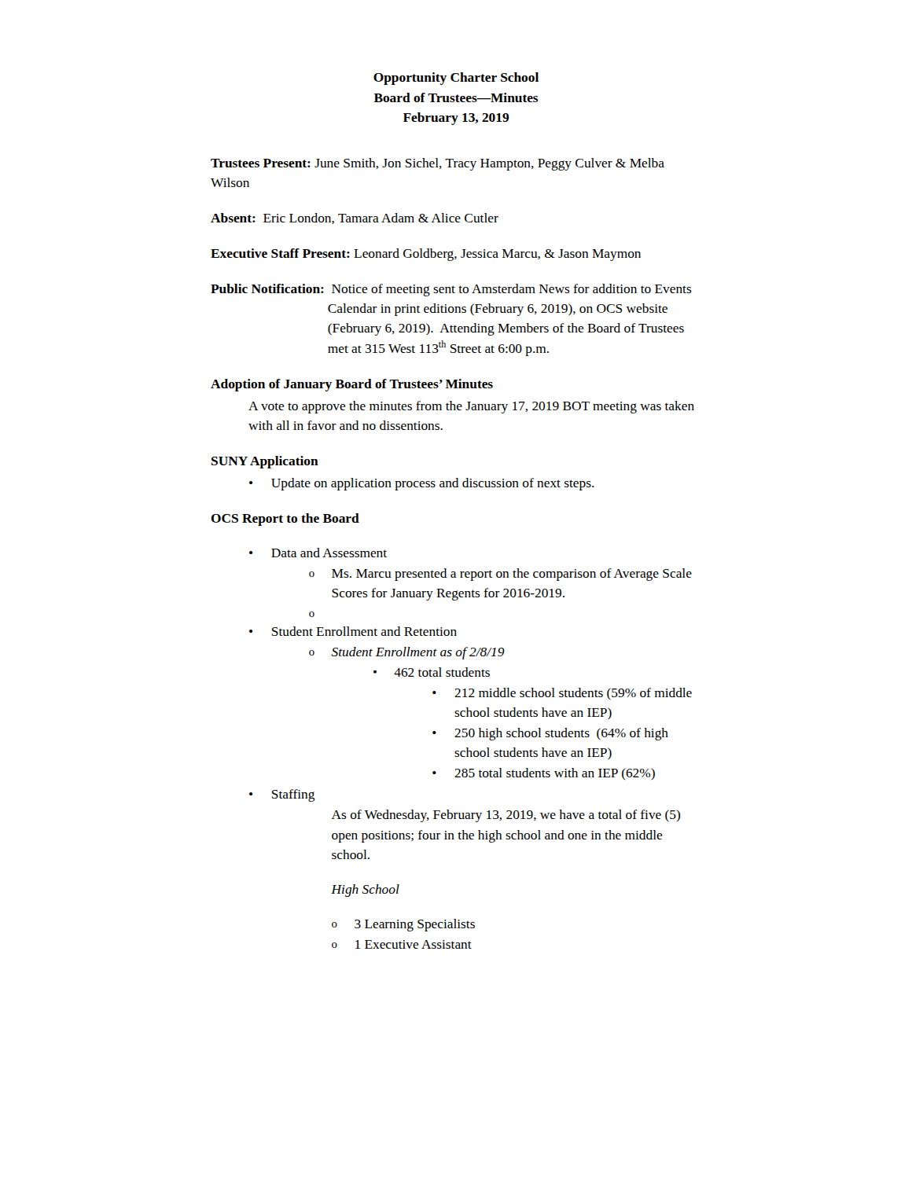Opportunity Charter School
Board of Trustees—Minutes
February 13, 2019
Trustees Present: June Smith, Jon Sichel, Tracy Hampton, Peggy Culver & Melba Wilson
Absent: Eric London, Tamara Adam & Alice Cutler
Executive Staff Present: Leonard Goldberg, Jessica Marcu, & Jason Maymon
Public Notification: Notice of meeting sent to Amsterdam News for addition to Events Calendar in print editions (February 6, 2019), on OCS website (February 6, 2019). Attending Members of the Board of Trustees met at 315 West 113th Street at 6:00 p.m.
Adoption of January Board of Trustees’ Minutes
A vote to approve the minutes from the January 17, 2019 BOT meeting was taken with all in favor and no dissentions.
SUNY Application
Update on application process and discussion of next steps.
OCS Report to the Board
Data and Assessment
Ms. Marcu presented a report on the comparison of Average Scale Scores for January Regents for 2016-2019.
Student Enrollment and Retention
Student Enrollment as of 2/8/19
462 total students
212 middle school students (59% of middle school students have an IEP)
250 high school students (64% of high school students have an IEP)
285 total students with an IEP (62%)
Staffing
As of Wednesday, February 13, 2019, we have a total of five (5) open positions; four in the high school and one in the middle school.
High School
3 Learning Specialists
1 Executive Assistant